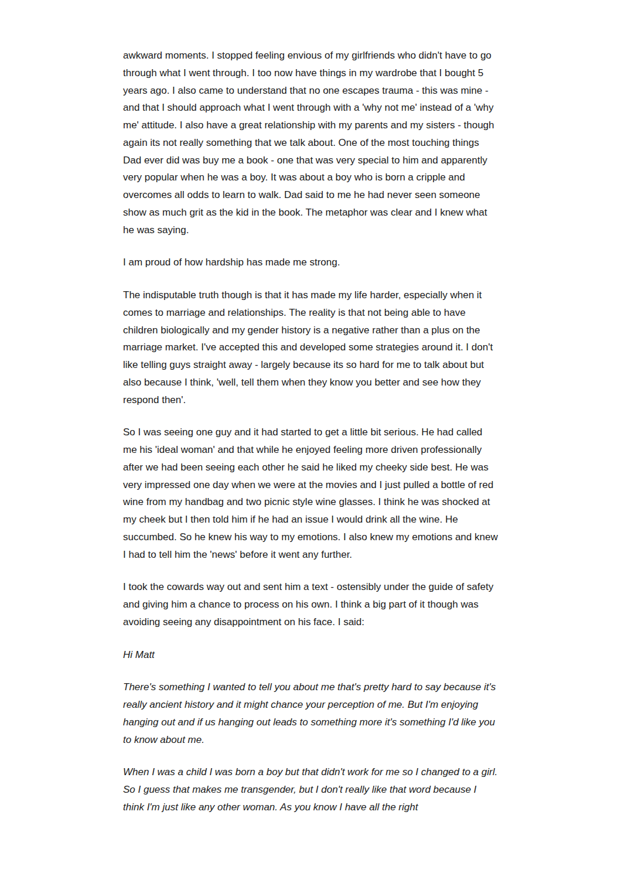awkward moments. I stopped feeling envious of my girlfriends who didn't have to go through what I went through. I too now have things in my wardrobe that I bought 5 years ago. I also came to understand that no one escapes trauma - this was mine - and that I should approach what I went through with a 'why not me' instead of a 'why me' attitude. I also have a great relationship with my parents and my sisters - though again its not really something that we talk about. One of the most touching things Dad ever did was buy me a book - one that was very special to him and apparently very popular when he was a boy. It was about a boy who is born a cripple and overcomes all odds to learn to walk. Dad said to me he had never seen someone show as much grit as the kid in the book. The metaphor was clear and I knew what he was saying.
I am proud of how hardship has made me strong.
The indisputable truth though is that it has made my life harder, especially when it comes to marriage and relationships. The reality is that not being able to have children biologically and my gender history is a negative rather than a plus on the marriage market. I've accepted this and developed some strategies around it. I don't like telling guys straight away - largely because its so hard for me to talk about but also because I think, 'well, tell them when they know you better and see how they respond then'.
So I was seeing one guy and it had started to get a little bit serious. He had called me his 'ideal woman' and that while he enjoyed feeling more driven professionally after we had been seeing each other he said he liked my cheeky side best. He was very impressed one day when we were at the movies and I just pulled a bottle of red wine from my handbag and two picnic style wine glasses. I think he was shocked at my cheek but I then told him if he had an issue I would drink all the wine. He succumbed. So he knew his way to my emotions. I also knew my emotions and knew I had to tell him the 'news' before it went any further.
I took the cowards way out and sent him a text - ostensibly under the guide of safety and giving him a chance to process on his own. I think a big part of it though was avoiding seeing any disappointment on his face. I said:
Hi Matt
There's something I wanted to tell you about me that's pretty hard to say because it's really ancient history and it might chance your perception of me. But I'm enjoying hanging out and if us hanging out leads to something more it's something I'd like you to know about me.
When I was a child I was born a boy but that didn't work for me so I changed to a girl. So I guess that makes me transgender, but I don't really like that word because I think I'm just like any other woman. As you know I have all the right